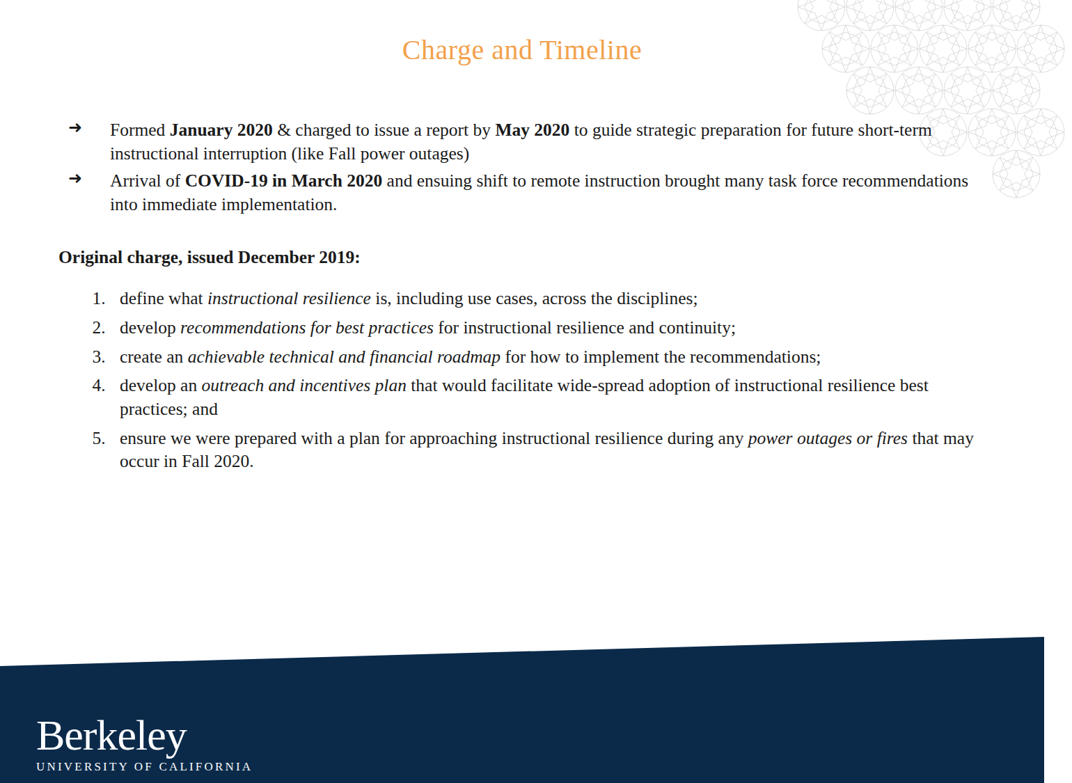Charge and Timeline
Formed January 2020 & charged to issue a report by May 2020 to guide strategic preparation for future short-term instructional interruption (like Fall power outages)
Arrival of COVID-19 in March 2020 and ensuing shift to remote instruction brought many task force recommendations into immediate implementation.
Original charge, issued December 2019:
define what instructional resilience is, including use cases, across the disciplines;
develop recommendations for best practices for instructional resilience and continuity;
create an achievable technical and financial roadmap for how to implement the recommendations;
develop an outreach and incentives plan that would facilitate wide-spread adoption of instructional resilience best practices; and
ensure we were prepared with a plan for approaching instructional resilience during any power outages or fires that may occur in Fall 2020.
Berkeley
UNIVERSITY OF CALIFORNIA